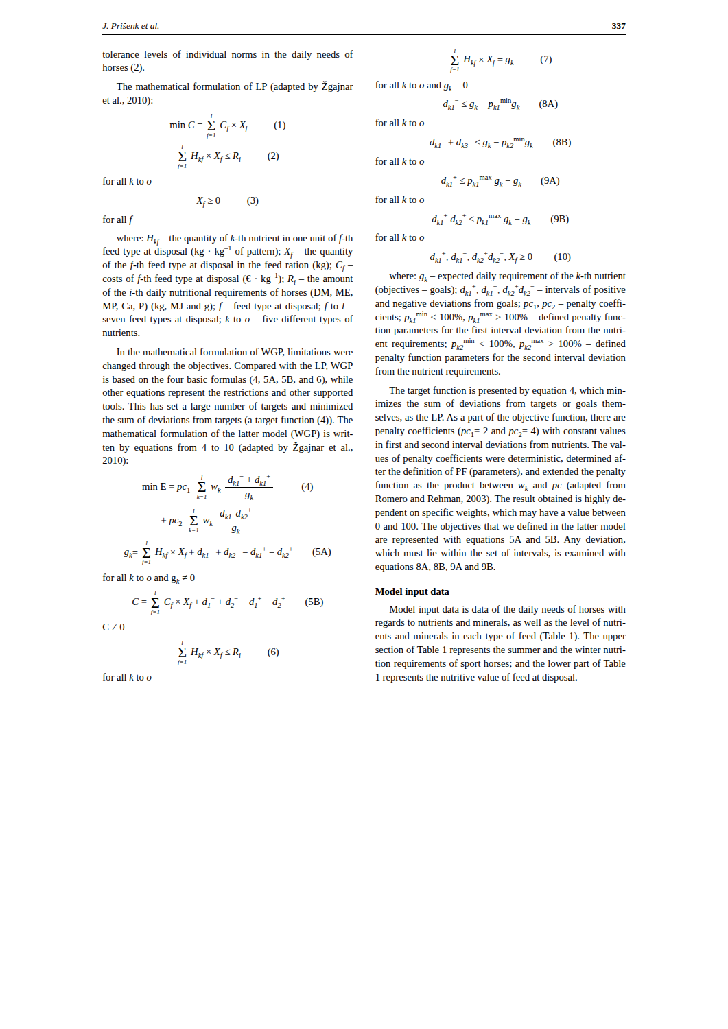J. Prišenk et al. 337
tolerance levels of individual norms in the daily needs of horses (2).
The mathematical formulation of LP (adapted by Žgajnar et al., 2010):
min C = lΣf=1 Cf × Xf (1)
lΣf=1 Hkf × Xf ≤ Ri (2)
for all k to o
Xf ≥ 0 (3)
for all f
where: Hkf – the quantity of k-th nutrient in one unit of f-th feed type at disposal (kg · kg–1 of pattern); Xf – the quantity of the f-th feed type at disposal in the feed ration (kg); Cf – costs of f-th feed type at disposal (€ · kg–1); Ri – the amount of the i-th daily nutritional requirements of horses (DM, ME, MP, Ca, P) (kg, MJ and g); f – feed type at disposal; f to l – seven feed types at disposal; k to o – five different types of nutrients.
In the mathematical formulation of WGP, limitations were changed through the objectives. Compared with the LP, WGP is based on the four basic formulas (4, 5A, 5B, and 6), while other equations represent the restrictions and other supported tools. This has set a large number of targets and minimized the sum of deviations from targets (a target function (4)). The mathematical formulation of the latter model (WGP) is written by equations from 4 to 10 (adapted by Žgajnar et al., 2010):
min E = pc1 lΣk=1 wk dk1− + dk1+gk (4)
+ pc2 lΣk=1 wk dk1−dk2+gk
gk= lΣf=1 Hkf × Xf + dk1− + dk2− − dk1+ − dk2+ (5A)
for all k to o and gk ≠ 0
C = lΣf=1 Cf × Xf + d1− + d2− − d1+ − d2+ (5B)
C ≠ 0
lΣf=1 Hkf × Xf ≤ Ri (6)
for all k to o
lΣf=1 Hkf × Xf = gk (7)
for all k to o and gk = 0
dk1− ≤ gk − pk1mingk (8A)
for all k to o
dk1− + dk3− ≤ gk − pk2mingk (8B)
for all k to o
dk1+ ≤ pk1max gk − gk (9A)
for all k to o
dk1+ dk2+ ≤ pk1max gk − gk (9B)
for all k to o
dk1+, dk1−, dk2+dk2−, Xf ≥ 0 (10)
where: gk – expected daily requirement of the k-th nutrient (objectives – goals); dk1+, dk1−, dk2+dk2− – intervals of positive and negative deviations from goals; pc1, pc2 – penalty coefficients; pk1min < 100%, pk1max > 100% – defined penalty function parameters for the first interval deviation from the nutrient requirements; pk2min < 100%, pk2max > 100% – defined penalty function parameters for the second interval deviation from the nutrient requirements.
The target function is presented by equation 4, which minimizes the sum of deviations from targets or goals themselves, as the LP. As a part of the objective function, there are penalty coefficients (pc1= 2 and pc2= 4) with constant values in first and second interval deviations from nutrients. The values of penalty coefficients were deterministic, determined after the definition of PF (parameters), and extended the penalty function as the product between wk and pc (adapted from Romero and Rehman, 2003). The result obtained is highly dependent on specific weights, which may have a value between 0 and 100. The objectives that we defined in the latter model are represented with equations 5A and 5B. Any deviation, which must lie within the set of intervals, is examined with equations 8A, 8B, 9A and 9B.
Model input data
Model input data is data of the daily needs of horses with regards to nutrients and minerals, as well as the level of nutrients and minerals in each type of feed (Table 1). The upper section of Table 1 represents the summer and the winter nutrition requirements of sport horses; and the lower part of Table 1 represents the nutritive value of feed at disposal.